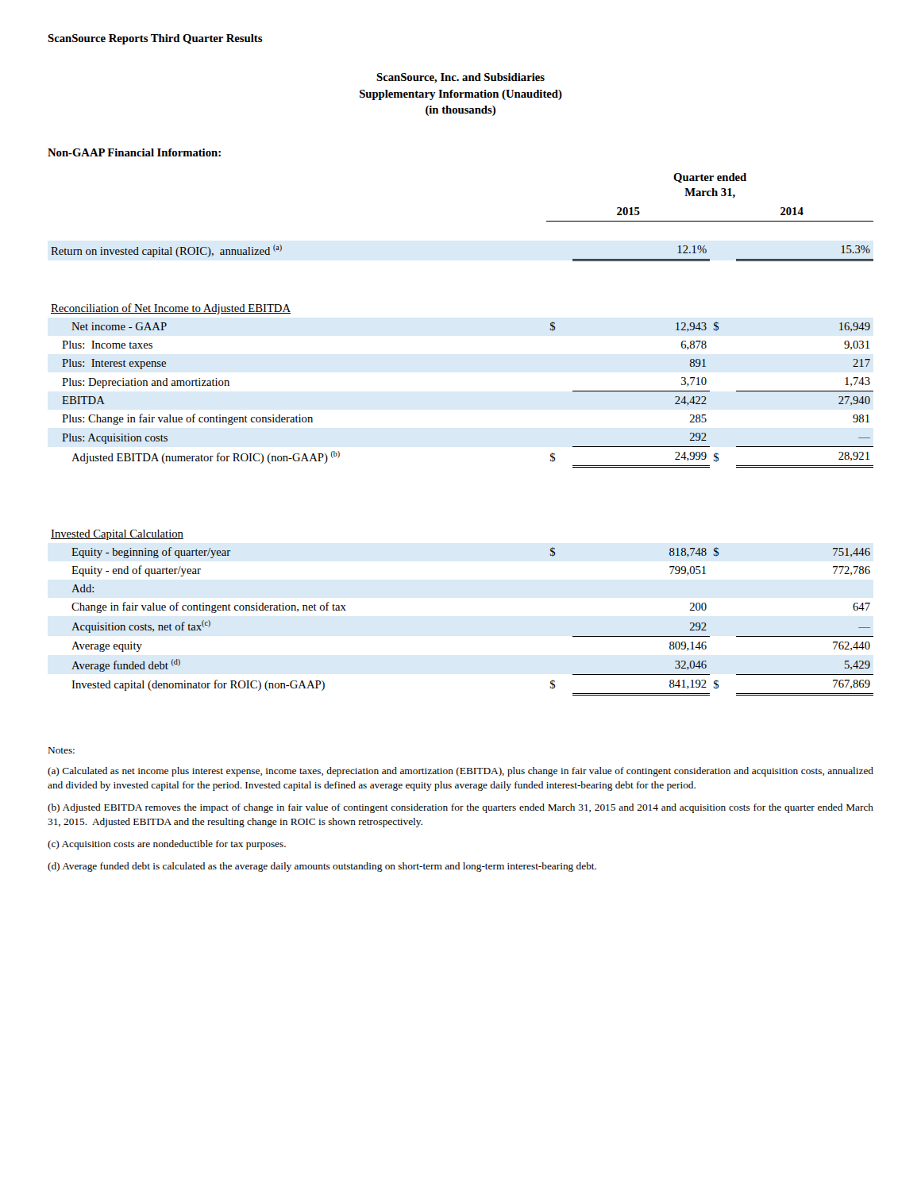ScanSource Reports Third Quarter Results
ScanSource, Inc. and Subsidiaries
Supplementary Information (Unaudited)
(in thousands)
Non-GAAP Financial Information:
| | Quarter ended March 31, |
| | 2015 | 2014 |
| Return on invested capital (ROIC), annualized (a) | | 12.1% | | 15.3% |
| Reconciliation of Net Income to Adjusted EBITDA | | | | |
| Net income - GAAP | $ | 12,943 | $ | 16,949 |
| Plus: Income taxes | | 6,878 | | 9,031 |
| Plus: Interest expense | | 891 | | 217 |
| Plus: Depreciation and amortization | | 3,710 | | 1,743 |
| EBITDA | | 24,422 | | 27,940 |
| Plus: Change in fair value of contingent consideration | | 285 | | 981 |
| Plus: Acquisition costs | | 292 | | — |
| Adjusted EBITDA (numerator for ROIC) (non-GAAP) (b) | $ | 24,999 | $ | 28,921 |
| Invested Capital Calculation | | | | |
| Equity - beginning of quarter/year | $ | 818,748 | $ | 751,446 |
| Equity - end of quarter/year | | 799,051 | | 772,786 |
| Add: | | | | |
| Change in fair value of contingent consideration, net of tax | | 200 | | 647 |
| Acquisition costs, net of tax (c) | | 292 | | — |
| Average equity | | 809,146 | | 762,440 |
| Average funded debt (d) | | 32,046 | | 5,429 |
| Invested capital (denominator for ROIC) (non-GAAP) | $ | 841,192 | $ | 767,869 |
Notes:
(a) Calculated as net income plus interest expense, income taxes, depreciation and amortization (EBITDA), plus change in fair value of contingent consideration and acquisition costs, annualized and divided by invested capital for the period. Invested capital is defined as average equity plus average daily funded interest-bearing debt for the period.
(b) Adjusted EBITDA removes the impact of change in fair value of contingent consideration for the quarters ended March 31, 2015 and 2014 and acquisition costs for the quarter ended March 31, 2015. Adjusted EBITDA and the resulting change in ROIC is shown retrospectively.
(c) Acquisition costs are nondeductible for tax purposes.
(d) Average funded debt is calculated as the average daily amounts outstanding on short-term and long-term interest-bearing debt.